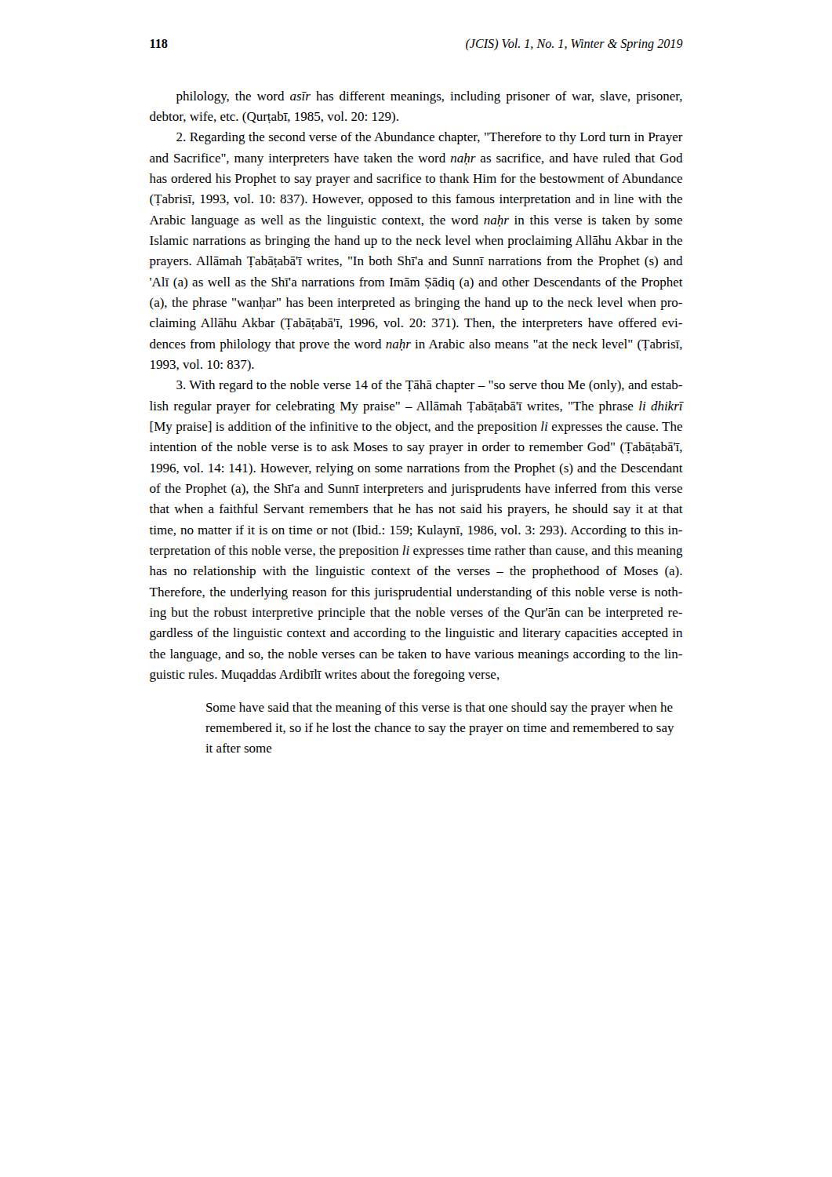118 (JCIS) Vol. 1, No. 1, Winter & Spring 2019
philology, the word asīr has different meanings, including prisoner of war, slave, prisoner, debtor, wife, etc. (Qurṭabī, 1985, vol. 20: 129).
2. Regarding the second verse of the Abundance chapter, "Therefore to thy Lord turn in Prayer and Sacrifice", many interpreters have taken the word naḥr as sacrifice, and have ruled that God has ordered his Prophet to say prayer and sacrifice to thank Him for the bestowment of Abundance (Ṭabrisī, 1993, vol. 10: 837). However, opposed to this famous interpretation and in line with the Arabic language as well as the linguistic context, the word naḥr in this verse is taken by some Islamic narrations as bringing the hand up to the neck level when proclaiming Allāhu Akbar in the prayers. Allāmah Ṭabāṭabā'ī writes, "In both Shī'a and Sunnī narrations from the Prophet (s) and 'Alī (a) as well as the Shī'a narrations from Imām Ṣādiq (a) and other Descendants of the Prophet (a), the phrase "wanḥar" has been interpreted as bringing the hand up to the neck level when proclaiming Allāhu Akbar (Ṭabāṭabā'ī, 1996, vol. 20: 371). Then, the interpreters have offered evidences from philology that prove the word naḥr in Arabic also means "at the neck level" (Ṭabrisī, 1993, vol. 10: 837).
3. With regard to the noble verse 14 of the Ṭāhā chapter – "so serve thou Me (only), and establish regular prayer for celebrating My praise" – Allāmah Ṭabāṭabā'ī writes, "The phrase li dhikrī [My praise] is addition of the infinitive to the object, and the preposition li expresses the cause. The intention of the noble verse is to ask Moses to say prayer in order to remember God" (Ṭabāṭabā'ī, 1996, vol. 14: 141). However, relying on some narrations from the Prophet (s) and the Descendant of the Prophet (a), the Shī'a and Sunnī interpreters and jurisprudents have inferred from this verse that when a faithful Servant remembers that he has not said his prayers, he should say it at that time, no matter if it is on time or not (Ibid.: 159; Kulaynī, 1986, vol. 3: 293). According to this interpretation of this noble verse, the preposition li expresses time rather than cause, and this meaning has no relationship with the linguistic context of the verses – the prophethood of Moses (a). Therefore, the underlying reason for this jurisprudential understanding of this noble verse is nothing but the robust interpretive principle that the noble verses of the Qur'ān can be interpreted regardless of the linguistic context and according to the linguistic and literary capacities accepted in the language, and so, the noble verses can be taken to have various meanings according to the linguistic rules. Muqaddas Ardibīlī writes about the foregoing verse,
Some have said that the meaning of this verse is that one should say the prayer when he remembered it, so if he lost the chance to say the prayer on time and remembered to say it after some